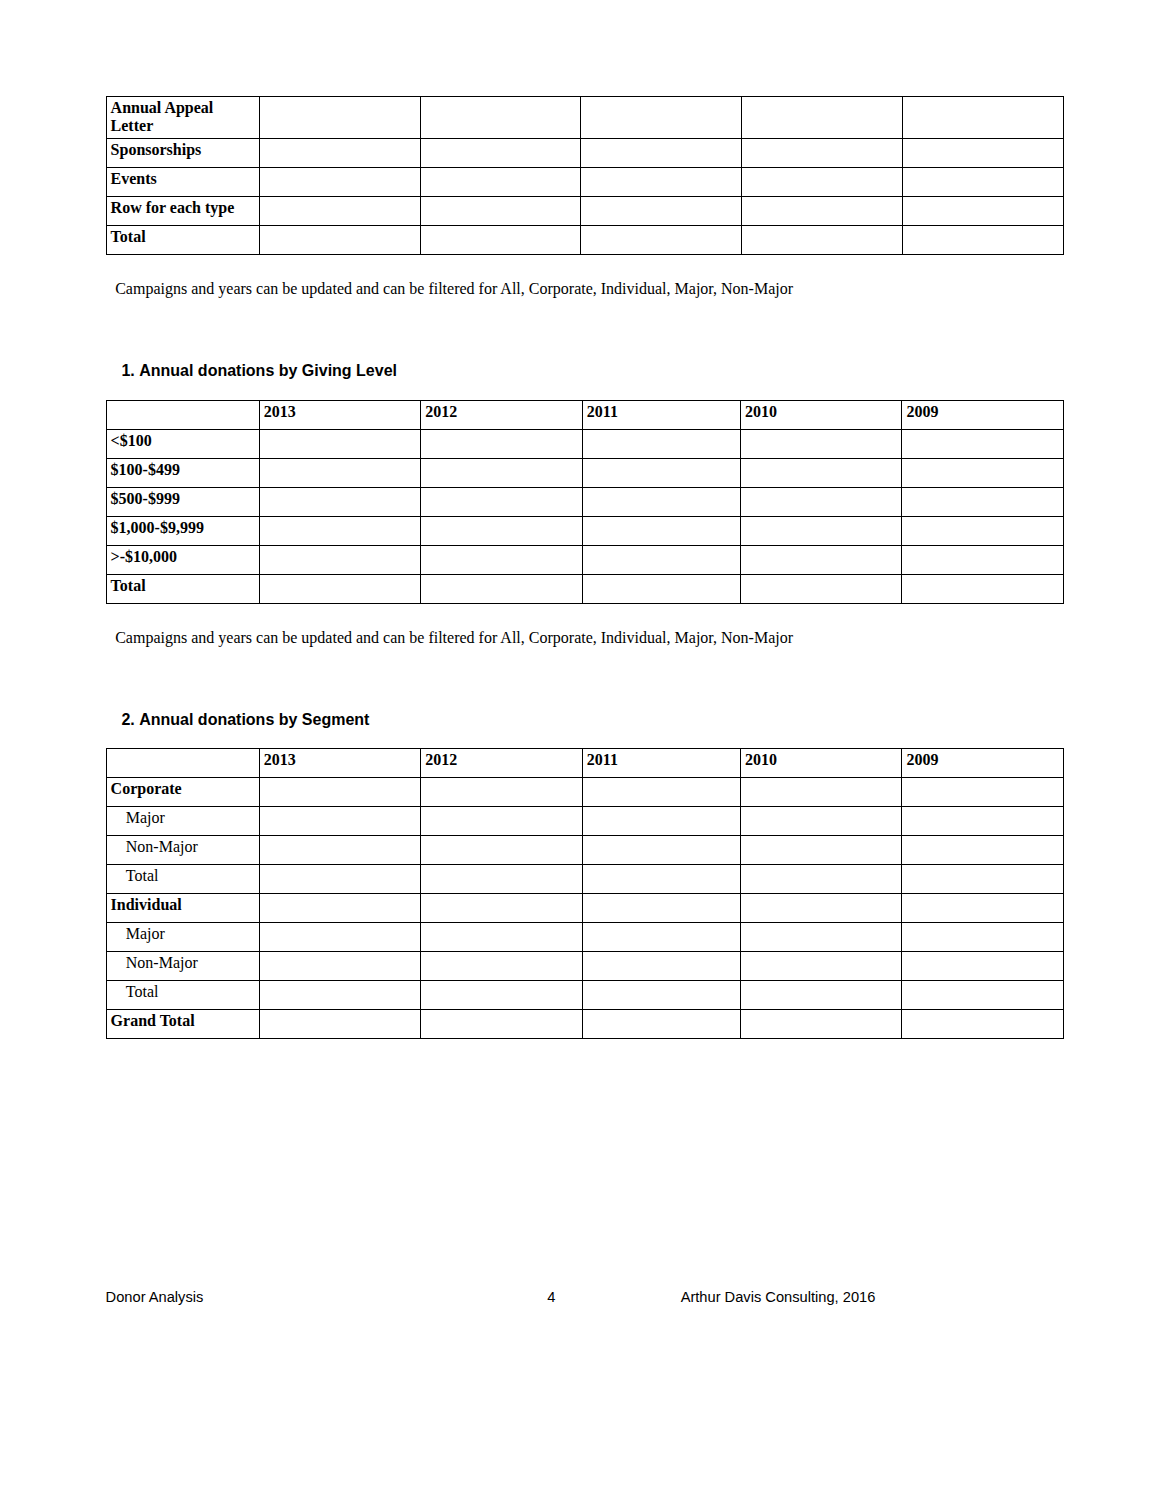| Annual Appeal Letter | | | | | |
| Sponsorships | | | | | |
| Events | | | | | |
| Row for each type | | | | | |
| Total | | | | | |
Campaigns and years can be updated and can be filtered for All, Corporate, Individual, Major, Non-Major
Annual donations by Giving Level
| | 2013 | 2012 | 2011 | 2010 | 2009 |
| <$100 | | | | | |
| $100-$499 | | | | | |
| $500-$999 | | | | | |
| $1,000-$9,999 | | | | | |
| >-$10,000 | | | | | |
| Total | | | | | |
Campaigns and years can be updated and can be filtered for All, Corporate, Individual, Major, Non-Major
Annual donations by Segment
| | 2013 | 2012 | 2011 | 2010 | 2009 |
| Corporate | | | | | |
| Major | | | | | |
| Non-Major | | | | | |
| Total | | | | | |
| Individual | | | | | |
| Major | | | | | |
| Non-Major | | | | | |
| Total | | | | | |
| Grand Total | | | | | |
Donor Analysis
4
Arthur Davis Consulting, 2016